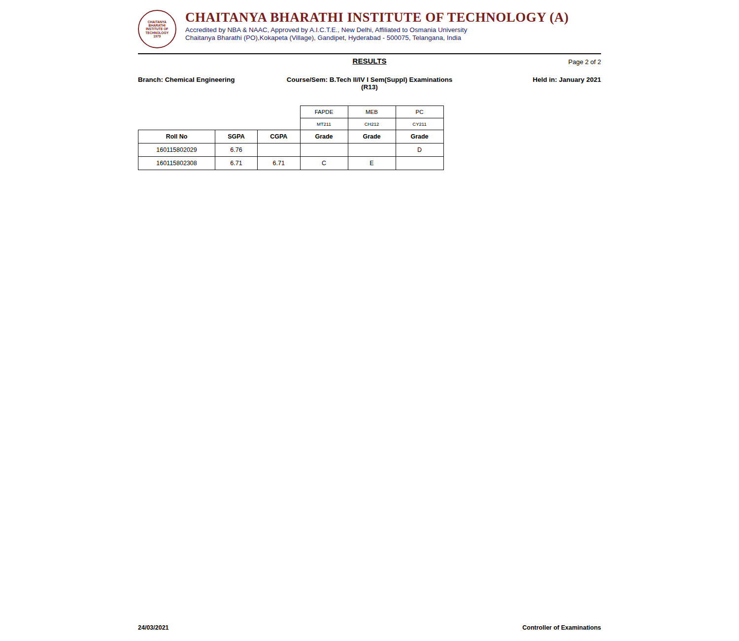CHAITANYA
BHARATHI
INSTITUTE OF
TECHNOLOGY
1979
CHAITANYA BHARATHI INSTITUTE OF TECHNOLOGY (A)
Accredited by NBA & NAAC, Approved by A.I.C.T.E., New Delhi, Affiliated to Osmania University
Chaitanya Bharathi (PO),Kokapeta (Village), Gandipet, Hyderabad - 500075, Telangana, India
Page 2 of 2
RESULTS
Branch: Chemical Engineering
Course/Sem: B.Tech II/IV I Sem(Suppl) Examinations (R13)
Held in: January 2021
| | | | FAPDE | MEB | PC |
| | | | MT211 | CH212 | CY211 |
| Roll No | SGPA | CGPA | Grade | Grade | Grade |
| 160115802029 | 6.76 | | | | D |
| 160115802308 | 6.71 | 6.71 | C | E | |
24/03/2021
Controller of Examinations